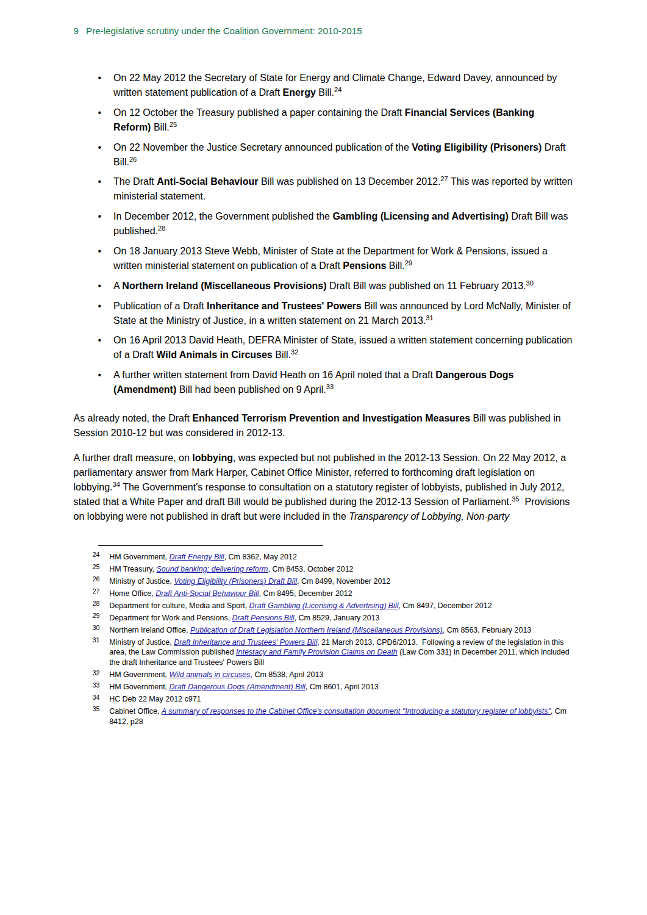9 Pre-legislative scrutiny under the Coalition Government: 2010-2015
On 22 May 2012 the Secretary of State for Energy and Climate Change, Edward Davey, announced by written statement publication of a Draft Energy Bill.24
On 12 October the Treasury published a paper containing the Draft Financial Services (Banking Reform) Bill.25
On 22 November the Justice Secretary announced publication of the Voting Eligibility (Prisoners) Draft Bill.26
The Draft Anti-Social Behaviour Bill was published on 13 December 2012.27 This was reported by written ministerial statement.
In December 2012, the Government published the Gambling (Licensing and Advertising) Draft Bill was published.28
On 18 January 2013 Steve Webb, Minister of State at the Department for Work & Pensions, issued a written ministerial statement on publication of a Draft Pensions Bill.29
A Northern Ireland (Miscellaneous Provisions) Draft Bill was published on 11 February 2013.30
Publication of a Draft Inheritance and Trustees' Powers Bill was announced by Lord McNally, Minister of State at the Ministry of Justice, in a written statement on 21 March 2013.31
On 16 April 2013 David Heath, DEFRA Minister of State, issued a written statement concerning publication of a Draft Wild Animals in Circuses Bill.32
A further written statement from David Heath on 16 April noted that a Draft Dangerous Dogs (Amendment) Bill had been published on 9 April.33
As already noted, the Draft Enhanced Terrorism Prevention and Investigation Measures Bill was published in Session 2010-12 but was considered in 2012-13.
A further draft measure, on lobbying, was expected but not published in the 2012-13 Session. On 22 May 2012, a parliamentary answer from Mark Harper, Cabinet Office Minister, referred to forthcoming draft legislation on lobbying.34 The Government's response to consultation on a statutory register of lobbyists, published in July 2012, stated that a White Paper and draft Bill would be published during the 2012-13 Session of Parliament.35 Provisions on lobbying were not published in draft but were included in the Transparency of Lobbying, Non-party
HM Government, Draft Energy Bill, Cm 8362, May 2012
HM Treasury, Sound banking: delivering reform, Cm 8453, October 2012
Ministry of Justice, Voting Eligibility (Prisoners) Draft Bill, Cm 8499, November 2012
Home Office, Draft Anti-Social Behaviour Bill, Cm 8495, December 2012
Department for culture, Media and Sport, Draft Gambling (Licensing & Advertising) Bill, Cm 8497, December 2012
Department for Work and Pensions, Draft Pensions Bill, Cm 8529, January 2013
Northern Ireland Office, Publication of Draft Legislation Northern Ireland (Miscellaneous Provisions), Cm 8563, February 2013
Ministry of Justice, Draft Inheritance and Trustees' Powers Bill, 21 March 2013, CPD6/2013. Following a review of the legislation in this area, the Law Commission published Intestacy and Family Provision Claims on Death (Law Com 331) in December 2011, which included the draft Inheritance and Trustees' Powers Bill
HM Government, Wild animals in circuses, Cm 8538, April 2013
HM Government, Draft Dangerous Dogs (Amendment) Bill, Cm 8601, April 2013
HC Deb 22 May 2012 c971
Cabinet Office, A summary of responses to the Cabinet Office's consultation document "Introducing a statutory register of lobbyists", Cm 8412, p28